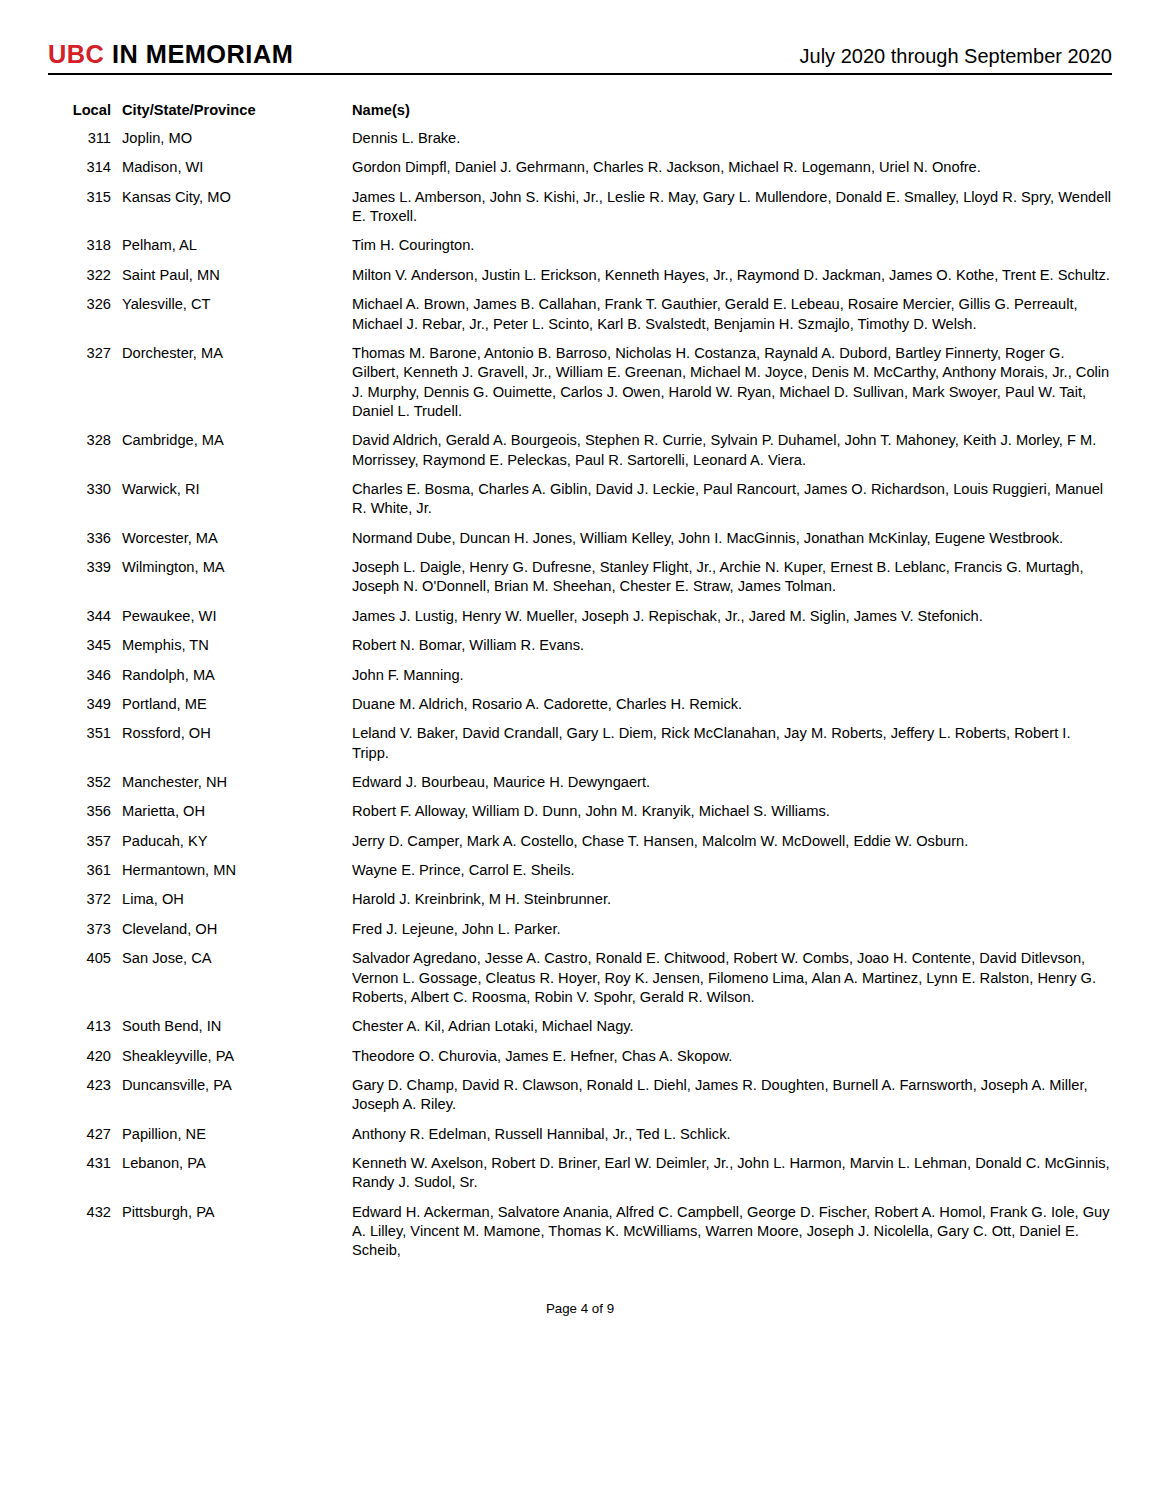UBC IN MEMORIAM
July 2020 through September 2020
| Local | City/State/Province | Name(s) |
| --- | --- | --- |
| 311 | Joplin, MO | Dennis L. Brake. |
| 314 | Madison, WI | Gordon Dimpfl, Daniel J. Gehrmann, Charles R. Jackson, Michael R. Logemann, Uriel N. Onofre. |
| 315 | Kansas City, MO | James L. Amberson, John S. Kishi, Jr., Leslie R. May, Gary L. Mullendore, Donald E. Smalley, Lloyd R. Spry, Wendell E. Troxell. |
| 318 | Pelham, AL | Tim H. Courington. |
| 322 | Saint Paul, MN | Milton V. Anderson, Justin L. Erickson, Kenneth Hayes, Jr., Raymond D. Jackman, James O. Kothe, Trent E. Schultz. |
| 326 | Yalesville, CT | Michael A. Brown, James B. Callahan, Frank T. Gauthier, Gerald E. Lebeau, Rosaire Mercier, Gillis G. Perreault, Michael J. Rebar, Jr., Peter L. Scinto, Karl B. Svalstedt, Benjamin H. Szmajlo, Timothy D. Welsh. |
| 327 | Dorchester, MA | Thomas M. Barone, Antonio B. Barroso, Nicholas H. Costanza, Raynald A. Dubord, Bartley Finnerty, Roger G. Gilbert, Kenneth J. Gravell, Jr., William E. Greenan, Michael M. Joyce, Denis M. McCarthy, Anthony Morais, Jr., Colin J. Murphy, Dennis G. Ouimette, Carlos J. Owen, Harold W. Ryan, Michael D. Sullivan, Mark Swoyer, Paul W. Tait, Daniel L. Trudell. |
| 328 | Cambridge, MA | David Aldrich, Gerald A. Bourgeois, Stephen R. Currie, Sylvain P. Duhamel, John T. Mahoney, Keith J. Morley, F M. Morrissey, Raymond E. Peleckas, Paul R. Sartorelli, Leonard A. Viera. |
| 330 | Warwick, RI | Charles E. Bosma, Charles A. Giblin, David J. Leckie, Paul Rancourt, James O. Richardson, Louis Ruggieri, Manuel R. White, Jr. |
| 336 | Worcester, MA | Normand Dube, Duncan H. Jones, William Kelley, John I. MacGinnis, Jonathan McKinlay, Eugene Westbrook. |
| 339 | Wilmington, MA | Joseph L. Daigle, Henry G. Dufresne, Stanley Flight, Jr., Archie N. Kuper, Ernest B. Leblanc, Francis G. Murtagh, Joseph N. O'Donnell, Brian M. Sheehan, Chester E. Straw, James Tolman. |
| 344 | Pewaukee, WI | James J. Lustig, Henry W. Mueller, Joseph J. Repischak, Jr., Jared M. Siglin, James V. Stefonich. |
| 345 | Memphis, TN | Robert N. Bomar, William R. Evans. |
| 346 | Randolph, MA | John F. Manning. |
| 349 | Portland, ME | Duane M. Aldrich, Rosario A. Cadorette, Charles H. Remick. |
| 351 | Rossford, OH | Leland V. Baker, David Crandall, Gary L. Diem, Rick McClanahan, Jay M. Roberts, Jeffery L. Roberts, Robert I. Tripp. |
| 352 | Manchester, NH | Edward J. Bourbeau, Maurice H. Dewyngaert. |
| 356 | Marietta, OH | Robert F. Alloway, William D. Dunn, John M. Kranyik, Michael S. Williams. |
| 357 | Paducah, KY | Jerry D. Camper, Mark A. Costello, Chase T. Hansen, Malcolm W. McDowell, Eddie W. Osburn. |
| 361 | Hermantown, MN | Wayne E. Prince, Carrol E. Sheils. |
| 372 | Lima, OH | Harold J. Kreinbrink, M H. Steinbrunner. |
| 373 | Cleveland, OH | Fred J. Lejeune, John L. Parker. |
| 405 | San Jose, CA | Salvador Agredano, Jesse A. Castro, Ronald E. Chitwood, Robert W. Combs, Joao H. Contente, David Ditlevson, Vernon L. Gossage, Cleatus R. Hoyer, Roy K. Jensen, Filomeno Lima, Alan A. Martinez, Lynn E. Ralston, Henry G. Roberts, Albert C. Roosma, Robin V. Spohr, Gerald R. Wilson. |
| 413 | South Bend, IN | Chester A. Kil, Adrian Lotaki, Michael Nagy. |
| 420 | Sheakleyville, PA | Theodore O. Churovia, James E. Hefner, Chas A. Skopow. |
| 423 | Duncansville, PA | Gary D. Champ, David R. Clawson, Ronald L. Diehl, James R. Doughten, Burnell A. Farnsworth, Joseph A. Miller, Joseph A. Riley. |
| 427 | Papillion, NE | Anthony R. Edelman, Russell Hannibal, Jr., Ted L. Schlick. |
| 431 | Lebanon, PA | Kenneth W. Axelson, Robert D. Briner, Earl W. Deimler, Jr., John L. Harmon, Marvin L. Lehman, Donald C. McGinnis, Randy J. Sudol, Sr. |
| 432 | Pittsburgh, PA | Edward H. Ackerman, Salvatore Anania, Alfred C. Campbell, George D. Fischer, Robert A. Homol, Frank G. Iole, Guy A. Lilley, Vincent M. Mamone, Thomas K. McWilliams, Warren Moore, Joseph J. Nicolella, Gary C. Ott, Daniel E. Scheib, |
Page 4 of 9